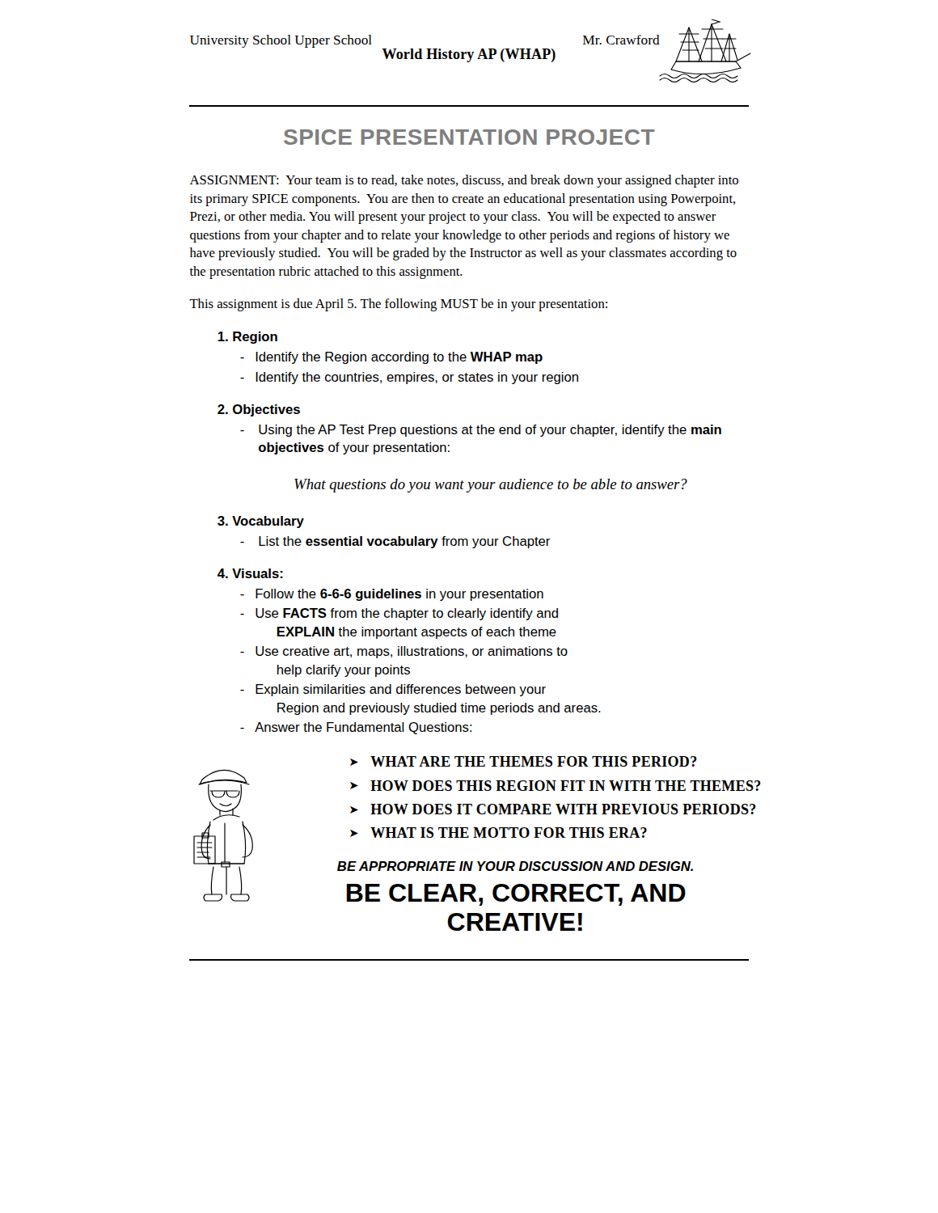University School Upper School
Mr. Crawford
World History AP (WHAP)
SPICE PRESENTATION PROJECT
ASSIGNMENT: Your team is to read, take notes, discuss, and break down your assigned chapter into its primary SPICE components. You are then to create an educational presentation using Powerpoint, Prezi, or other media. You will present your project to your class. You will be expected to answer questions from your chapter and to relate your knowledge to other periods and regions of history we have previously studied. You will be graded by the Instructor as well as your classmates according to the presentation rubric attached to this assignment.
This assignment is due April 5. The following MUST be in your presentation:
Region
Identify the Region according to the WHAP map
Identify the countries, empires, or states in your region
Objectives
Using the AP Test Prep questions at the end of your chapter, identify the main objectives of your presentation:
What questions do you want your audience to be able to answer?
Vocabulary
List the essential vocabulary from your Chapter
Visuals:
Follow the 6-6-6 guidelines in your presentation
Use FACTS from the chapter to clearly identify and EXPLAIN the important aspects of each theme
Use creative art, maps, illustrations, or animations to help clarify your points
Explain similarities and differences between your Region and previously studied time periods and areas.
Answer the Fundamental Questions:
WHAT ARE THE THEMES FOR THIS PERIOD?
HOW DOES THIS REGION FIT IN WITH THE THEMES?
HOW DOES IT COMPARE WITH PREVIOUS PERIODS?
WHAT IS THE MOTTO FOR THIS ERA?
BE APPROPRIATE IN YOUR DISCUSSION AND DESIGN.
BE CLEAR, CORRECT, AND
CREATIVE!